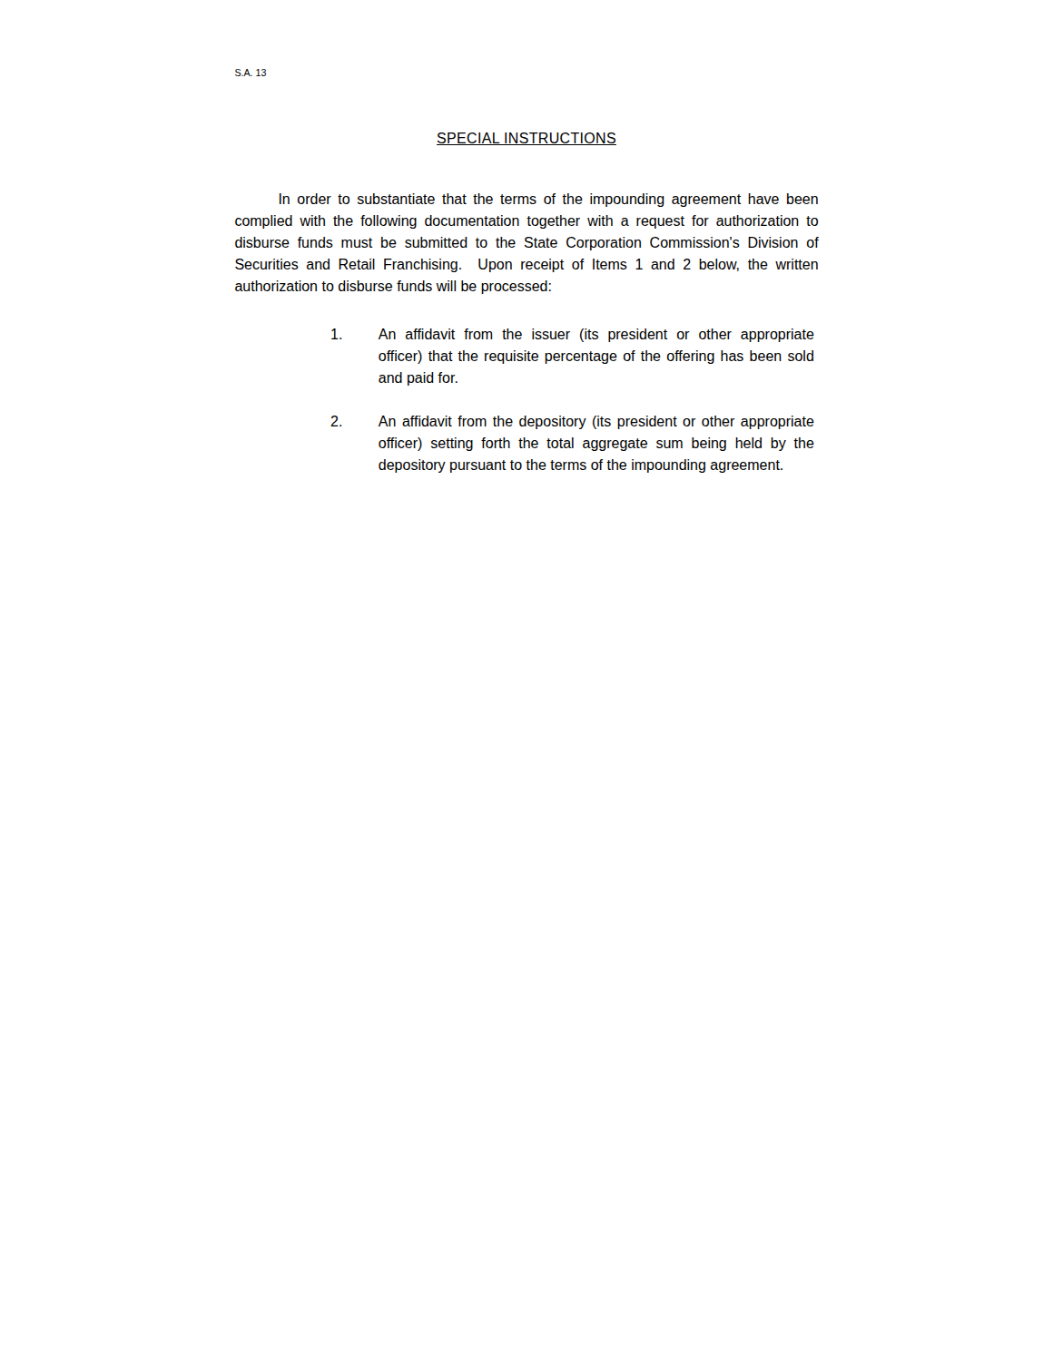S.A. 13
SPECIAL INSTRUCTIONS
In order to substantiate that the terms of the impounding agreement have been complied with the following documentation together with a request for authorization to disburse funds must be submitted to the State Corporation Commission's Division of Securities and Retail Franchising. Upon receipt of Items 1 and 2 below, the written authorization to disburse funds will be processed:
1. An affidavit from the issuer (its president or other appropriate officer) that the requisite percentage of the offering has been sold and paid for.
2. An affidavit from the depository (its president or other appropriate officer) setting forth the total aggregate sum being held by the depository pursuant to the terms of the impounding agreement.